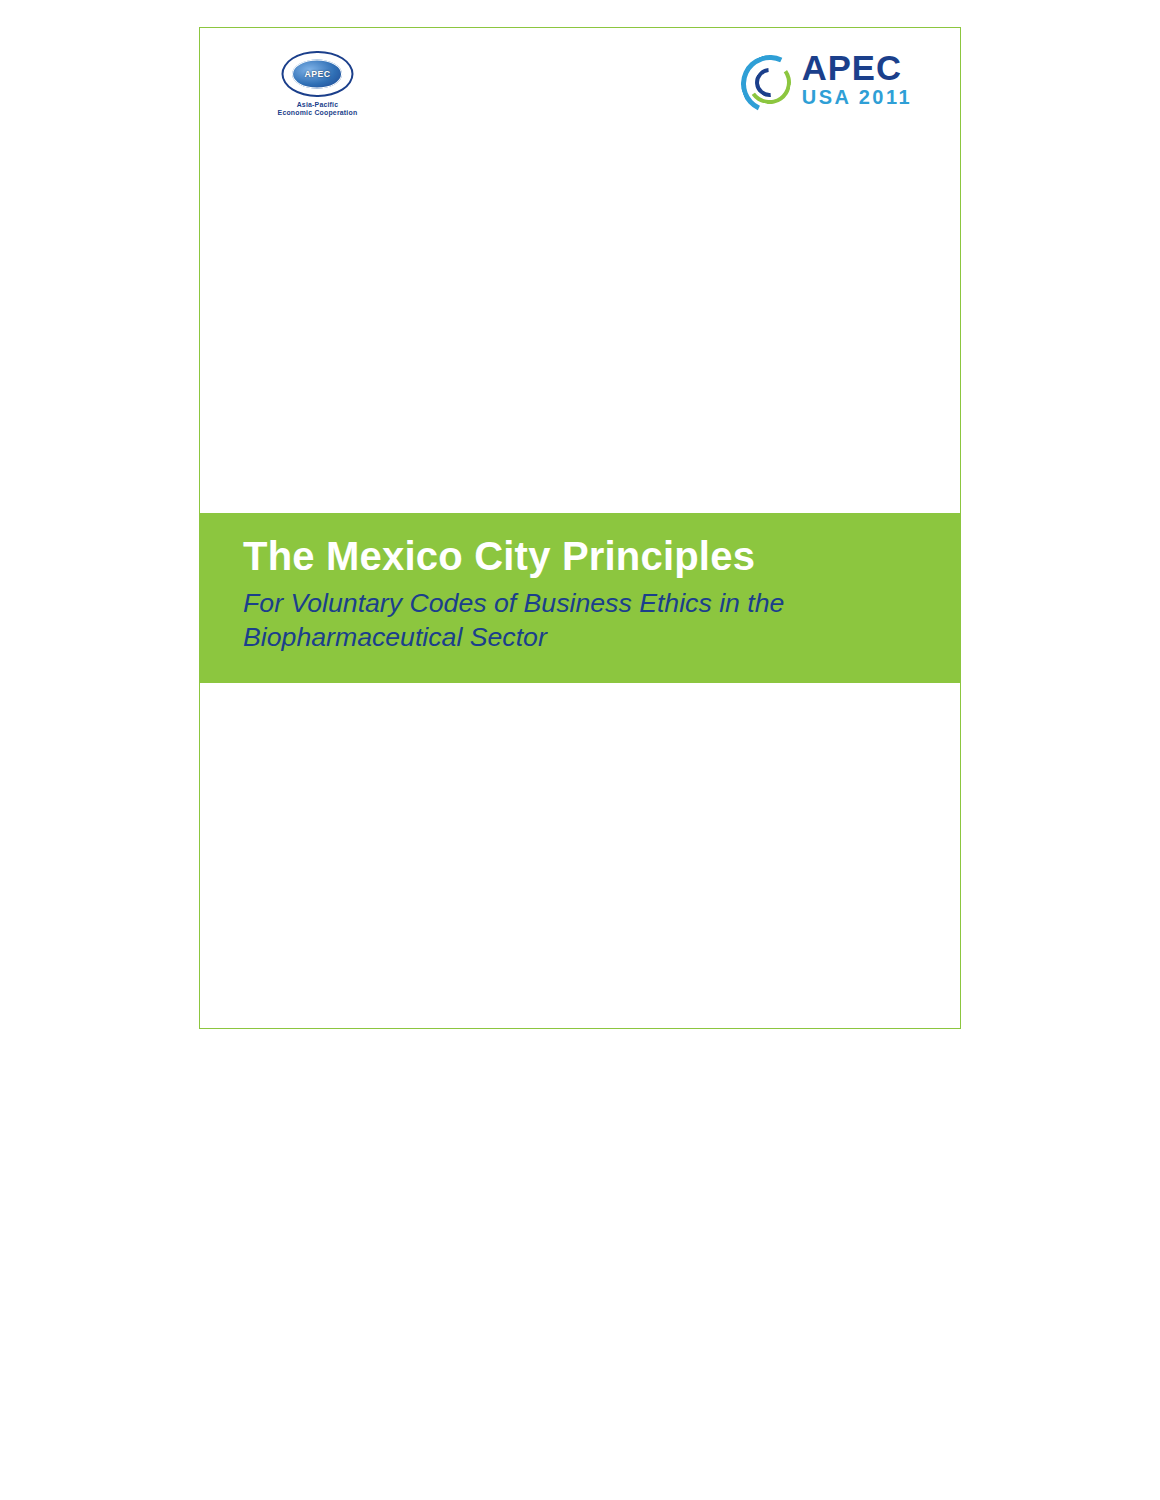APEC
Asia-Pacific
Economic Cooperation
APEC
USA 2011
The Mexico City Principles
For Voluntary Codes of Business Ethics in the Biopharmaceutical Sector